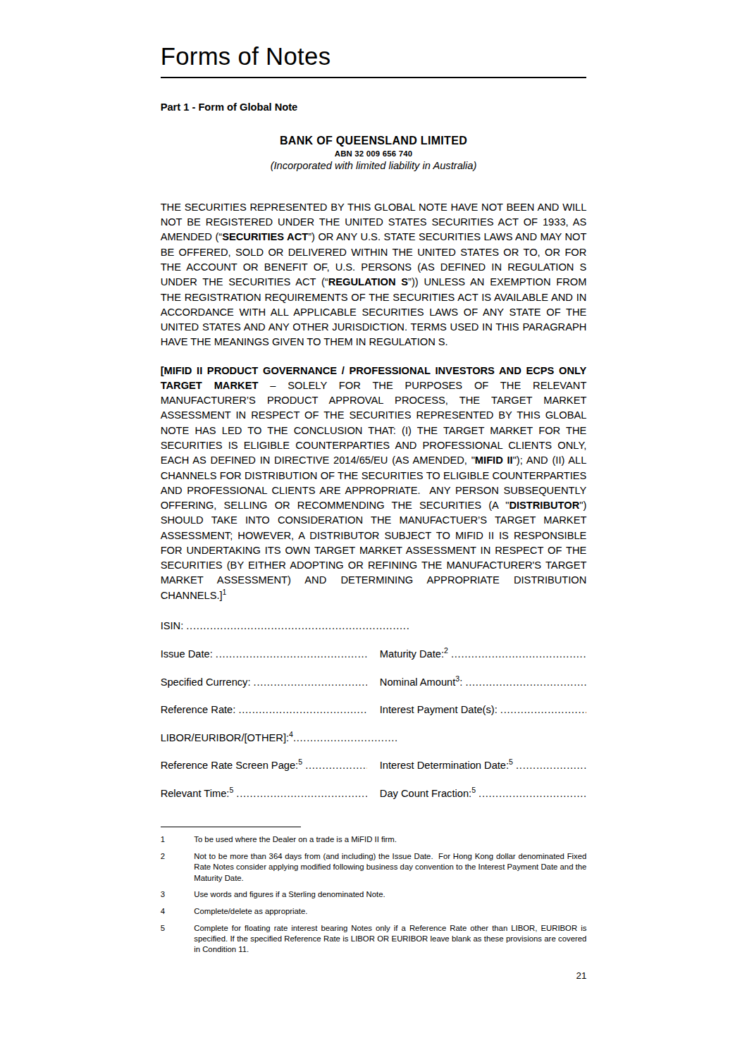Forms of Notes
Part 1 - Form of Global Note
BANK OF QUEENSLAND LIMITED
ABN 32 009 656 740
(Incorporated with limited liability in Australia)
THE SECURITIES REPRESENTED BY THIS GLOBAL NOTE HAVE NOT BEEN AND WILL NOT BE REGISTERED UNDER THE UNITED STATES SECURITIES ACT OF 1933, AS AMENDED (“SECURITIES ACT”) OR ANY U.S. STATE SECURITIES LAWS AND MAY NOT BE OFFERED, SOLD OR DELIVERED WITHIN THE UNITED STATES OR TO, OR FOR THE ACCOUNT OR BENEFIT OF, U.S. PERSONS (AS DEFINED IN REGULATION S UNDER THE SECURITIES ACT (“REGULATION S”)) UNLESS AN EXEMPTION FROM THE REGISTRATION REQUIREMENTS OF THE SECURITIES ACT IS AVAILABLE AND IN ACCORDANCE WITH ALL APPLICABLE SECURITIES LAWS OF ANY STATE OF THE UNITED STATES AND ANY OTHER JURISDICTION. TERMS USED IN THIS PARAGRAPH HAVE THE MEANINGS GIVEN TO THEM IN REGULATION S.
[MIFID II PRODUCT GOVERNANCE / PROFESSIONAL INVESTORS AND ECPS ONLY TARGET MARKET – SOLELY FOR THE PURPOSES OF THE RELEVANT MANUFACTURER’S PRODUCT APPROVAL PROCESS, THE TARGET MARKET ASSESSMENT IN RESPECT OF THE SECURITIES REPRESENTED BY THIS GLOBAL NOTE HAS LED TO THE CONCLUSION THAT: (I) THE TARGET MARKET FOR THE SECURITIES IS ELIGIBLE COUNTERPARTIES AND PROFESSIONAL CLIENTS ONLY, EACH AS DEFINED IN DIRECTIVE 2014/65/EU (AS AMENDED, "MIFID II"); AND (II) ALL CHANNELS FOR DISTRIBUTION OF THE SECURITIES TO ELIGIBLE COUNTERPARTIES AND PROFESSIONAL CLIENTS ARE APPROPRIATE. ANY PERSON SUBSEQUENTLY OFFERING, SELLING OR RECOMMENDING THE SECURITIES (A "DISTRIBUTOR") SHOULD TAKE INTO CONSIDERATION THE MANUFACTUER’S TARGET MARKET ASSESSMENT; HOWEVER, A DISTRIBUTOR SUBJECT TO MIFID II IS RESPONSIBLE FOR UNDERTAKING ITS OWN TARGET MARKET ASSESSMENT IN RESPECT OF THE SECURITIES (BY EITHER ADOPTING OR REFINING THE MANUFACTURER'S TARGET MARKET ASSESSMENT) AND DETERMINING APPROPRIATE DISTRIBUTION CHANNELS.]1
ISIN: ..................................................................
Issue Date: .........................................................
Maturity Date:2 ............................................................
Specified Currency: ............................................
Nominal Amount3: ........................................................
Reference Rate: ........................................ month
Interest Payment Date(s): ..........................................
LIBOR/EURIBOR/[OTHER]:4...............................
Reference Rate Screen Page:5 ...................... ....
Interest Determination Date:5 .....................................
Relevant Time:5 .................................................
Day Count Fraction:5 ..................................................
1
To be used where the Dealer on a trade is a MiFID II firm.
2
Not to be more than 364 days from (and including) the Issue Date. For Hong Kong dollar denominated Fixed Rate Notes consider applying modified following business day convention to the Interest Payment Date and the Maturity Date.
3
Use words and figures if a Sterling denominated Note.
4
Complete/delete as appropriate.
5
Complete for floating rate interest bearing Notes only if a Reference Rate other than LIBOR, EURIBOR is specified. If the specified Reference Rate is LIBOR OR EURIBOR leave blank as these provisions are covered in Condition 11.
21